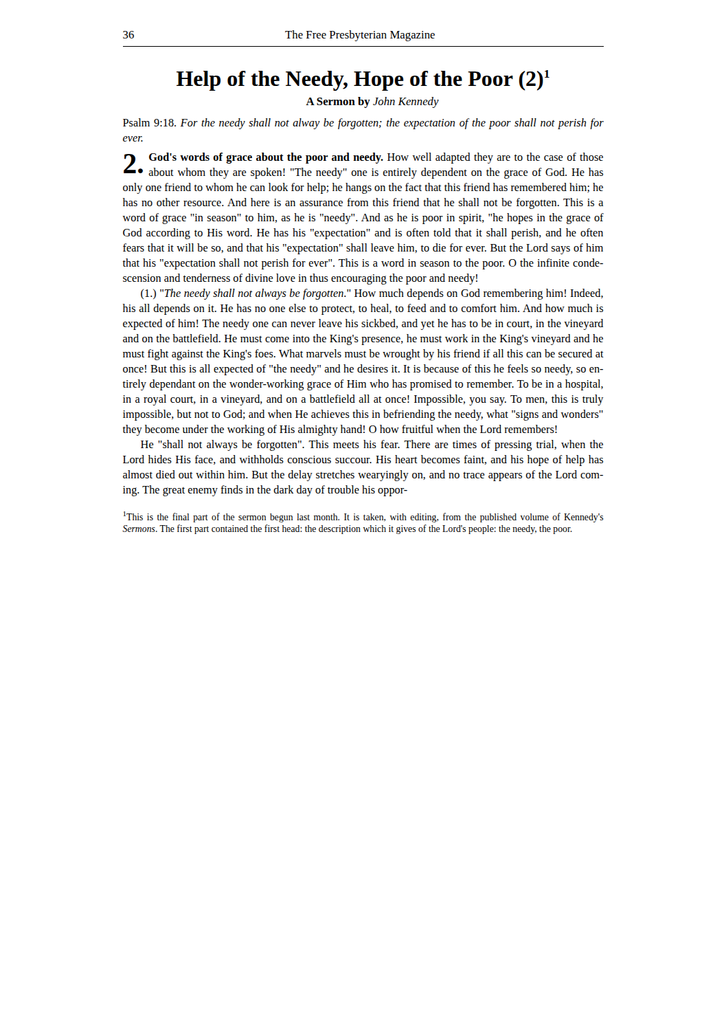36 The Free Presbyterian Magazine
Help of the Needy, Hope of the Poor (2)1
A Sermon by John Kennedy
Psalm 9:18. For the needy shall not alway be forgotten; the expectation of the poor shall not perish for ever.
2. God's words of grace about the poor and needy. How well adapted they are to the case of those about whom they are spoken! "The needy" one is entirely dependent on the grace of God. He has only one friend to whom he can look for help; he hangs on the fact that this friend has remembered him; he has no other resource. And here is an assurance from this friend that he shall not be forgotten. This is a word of grace "in season" to him, as he is "needy". And as he is poor in spirit, "he hopes in the grace of God according to His word. He has his "expectation" and is often told that it shall perish, and he often fears that it will be so, and that his "expectation" shall leave him, to die for ever. But the Lord says of him that his "expectation shall not perish for ever". This is a word in season to the poor. O the infinite condescension and tenderness of divine love in thus encouraging the poor and needy!
(1.) "The needy shall not always be forgotten." How much depends on God remembering him! Indeed, his all depends on it. He has no one else to protect, to heal, to feed and to comfort him. And how much is expected of him! The needy one can never leave his sickbed, and yet he has to be in court, in the vineyard and on the battlefield. He must come into the King's presence, he must work in the King's vineyard and he must fight against the King's foes. What marvels must be wrought by his friend if all this can be secured at once! But this is all expected of "the needy" and he desires it. It is because of this he feels so needy, so entirely dependant on the wonder-working grace of Him who has promised to remember. To be in a hospital, in a royal court, in a vineyard, and on a battlefield all at once! Impossible, you say. To men, this is truly impossible, but not to God; and when He achieves this in befriending the needy, what "signs and wonders" they become under the working of His almighty hand! O how fruitful when the Lord remembers!
He "shall not always be forgotten". This meets his fear. There are times of pressing trial, when the Lord hides His face, and withholds conscious succour. His heart becomes faint, and his hope of help has almost died out within him. But the delay stretches wearyingly on, and no trace appears of the Lord coming. The great enemy finds in the dark day of trouble his oppor-
1This is the final part of the sermon begun last month. It is taken, with editing, from the published volume of Kennedy's Sermons. The first part contained the first head: the description which it gives of the Lord's people: the needy, the poor.